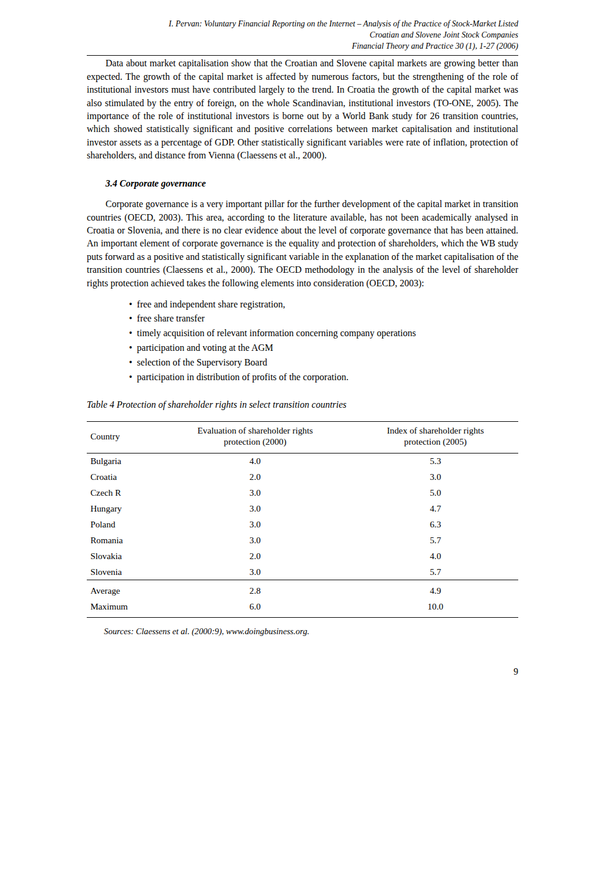I. Pervan: Voluntary Financial Reporting on the Internet – Analysis of the Practice of Stock-Market Listed
Croatian and Slovene Joint Stock Companies
Financial Theory and Practice 30 (1), 1-27 (2006)
Data about market capitalisation show that the Croatian and Slovene capital markets are growing better than expected. The growth of the capital market is affected by numerous factors, but the strengthening of the role of institutional investors must have contributed largely to the trend. In Croatia the growth of the capital market was also stimulated by the entry of foreign, on the whole Scandinavian, institutional investors (TO-ONE, 2005). The importance of the role of institutional investors is borne out by a World Bank study for 26 transition countries, which showed statistically significant and positive correlations between market capitalisation and institutional investor assets as a percentage of GDP. Other statistically significant variables were rate of inflation, protection of shareholders, and distance from Vienna (Claessens et al., 2000).
3.4 Corporate governance
Corporate governance is a very important pillar for the further development of the capital market in transition countries (OECD, 2003). This area, according to the literature available, has not been academically analysed in Croatia or Slovenia, and there is no clear evidence about the level of corporate governance that has been attained. An important element of corporate governance is the equality and protection of shareholders, which the WB study puts forward as a positive and statistically significant variable in the explanation of the market capitalisation of the transition countries (Claessens et al., 2000). The OECD methodology in the analysis of the level of shareholder rights protection achieved takes the following elements into consideration (OECD, 2003):
free and independent share registration,
free share transfer
timely acquisition of relevant information concerning company operations
participation and voting at the AGM
selection of the Supervisory Board
participation in distribution of profits of the corporation.
Table 4 Protection of shareholder rights in select transition countries
| Country | Evaluation of shareholder rights protection (2000) | Index of shareholder rights protection (2005) |
| --- | --- | --- |
| Bulgaria | 4.0 | 5.3 |
| Croatia | 2.0 | 3.0 |
| Czech R | 3.0 | 5.0 |
| Hungary | 3.0 | 4.7 |
| Poland | 3.0 | 6.3 |
| Romania | 3.0 | 5.7 |
| Slovakia | 2.0 | 4.0 |
| Slovenia | 3.0 | 5.7 |
| Average | 2.8 | 4.9 |
| Maximum | 6.0 | 10.0 |
Sources: Claessens et al. (2000:9), www.doingbusiness.org.
9